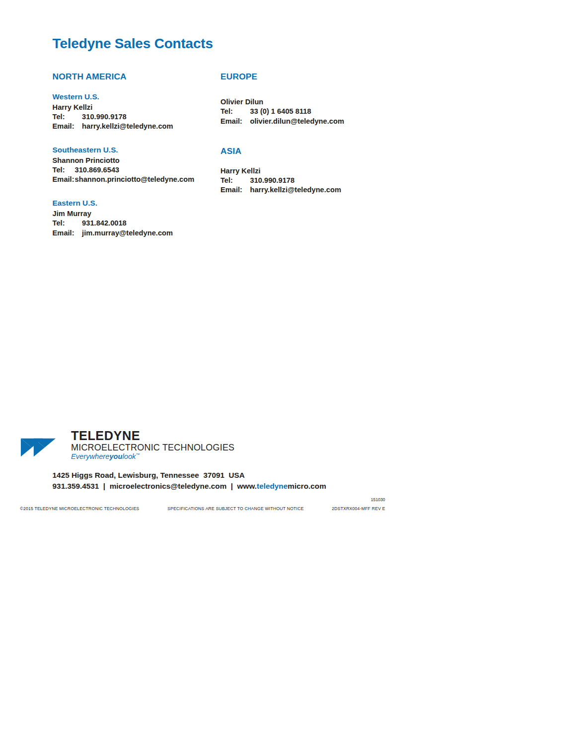Teledyne Sales Contacts
NORTH AMERICA
Western U.S.
Harry Kellzi
| Tel: | 310.990.9178 |
| Email: | harry.kellzi@teledyne.com |
Southeastern U.S.
Shannon Princiotto
| Tel: | 310.869.6543 |
| Email: | shannon.princiotto@teledyne.com |
Eastern U.S.
Jim Murray
| Tel: | 931.842.0018 |
| Email: | jim.murray@teledyne.com |
EUROPE
Olivier Dilun
| Tel: | 33 (0) 1 6405 8118 |
| Email: | olivier.dilun@teledyne.com |
ASIA
Harry Kellzi
| Tel: | 310.990.9178 |
| Email: | harry.kellzi@teledyne.com |
TELEDYNE MICROELECTRONIC TECHNOLOGIES Everywhereyoulook™
1425 Higgs Road, Lewisburg, Tennessee 37091 USA
931.359.4531 | microelectronics@teledyne.com | www.teledynemicro.com
151030
©2015 TELEDYNE MICROELECTRONIC TECHNOLOGIES
SPECIFICATIONS ARE SUBJECT TO CHANGE WITHOUT NOTICE
2DSTXRX004-MFF REV E